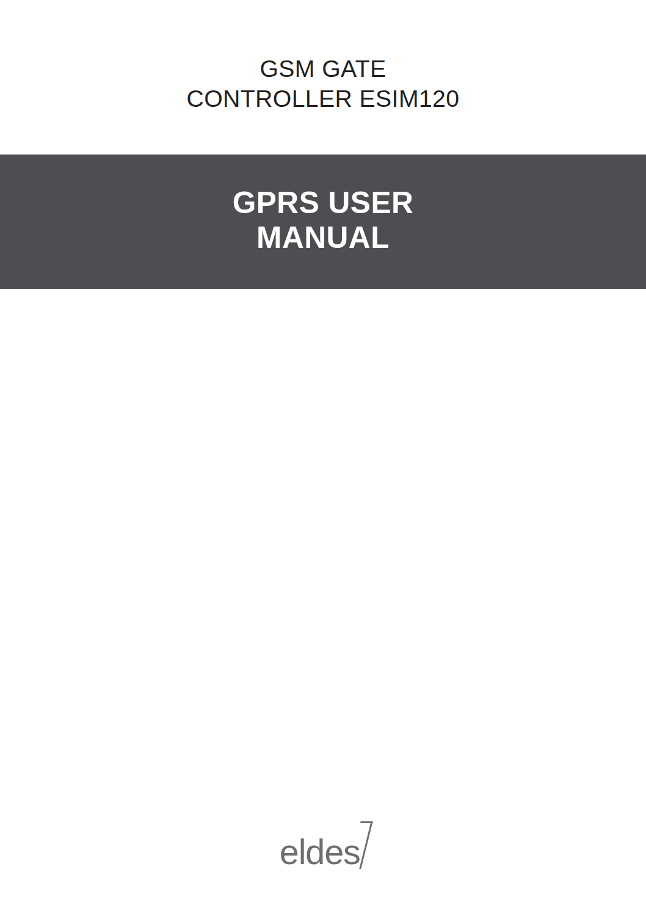GSM GATE
CONTROLLER ESIM120
GPRS USER
MANUAL
eldes